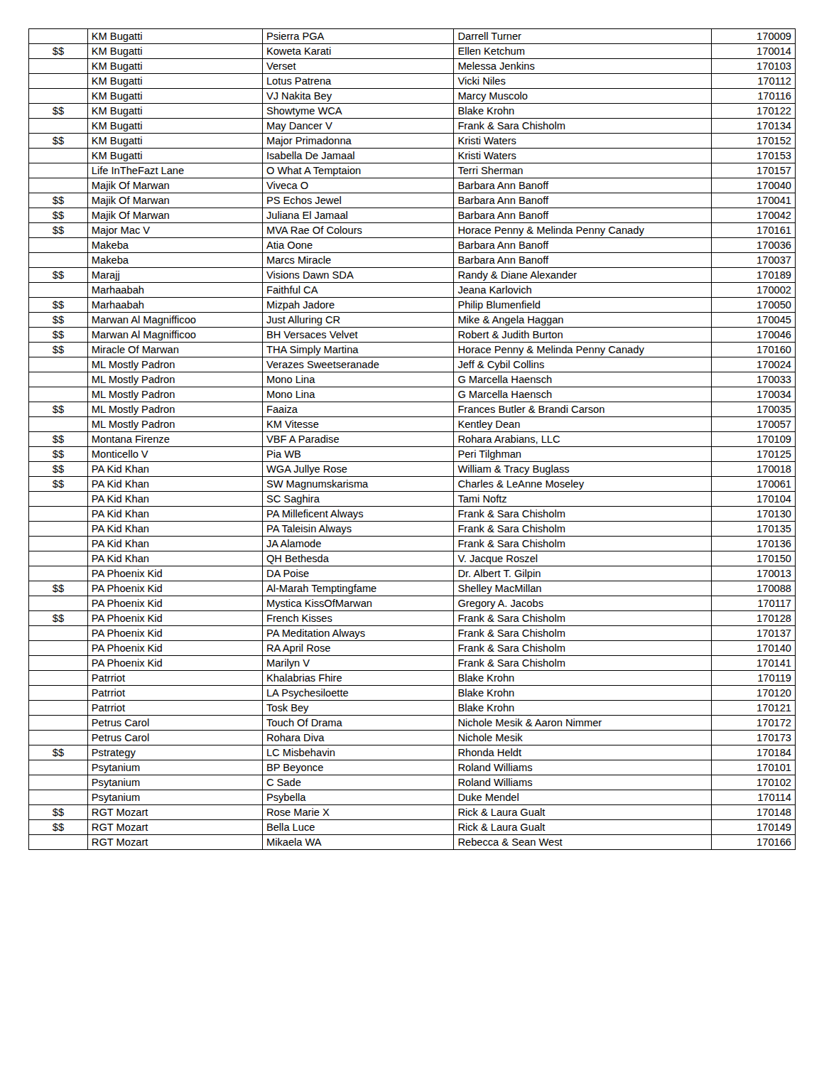| | KM Bugatti | Psierra PGA | Darrell Turner | 170009 |
| $$ | KM Bugatti | Koweta Karati | Ellen Ketchum | 170014 |
| | KM Bugatti | Verset | Melessa Jenkins | 170103 |
| | KM Bugatti | Lotus Patrena | Vicki Niles | 170112 |
| | KM Bugatti | VJ Nakita Bey | Marcy Muscolo | 170116 |
| $$ | KM Bugatti | Showtyme WCA | Blake Krohn | 170122 |
| | KM Bugatti | May Dancer V | Frank & Sara Chisholm | 170134 |
| $$ | KM Bugatti | Major Primadonna | Kristi Waters | 170152 |
| | KM Bugatti | Isabella De Jamaal | Kristi Waters | 170153 |
| | Life InTheFazt Lane | O What A Temptaion | Terri Sherman | 170157 |
| | Majik Of Marwan | Viveca O | Barbara Ann Banoff | 170040 |
| $$ | Majik Of Marwan | PS Echos Jewel | Barbara Ann Banoff | 170041 |
| $$ | Majik Of Marwan | Juliana El Jamaal | Barbara Ann Banoff | 170042 |
| $$ | Major Mac V | MVA Rae Of Colours | Horace Penny & Melinda Penny Canady | 170161 |
| | Makeba | Atia Oone | Barbara Ann Banoff | 170036 |
| | Makeba | Marcs Miracle | Barbara Ann Banoff | 170037 |
| $$ | Marajj | Visions Dawn SDA | Randy & Diane Alexander | 170189 |
| | Marhaabah | Faithful CA | Jeana Karlovich | 170002 |
| $$ | Marhaabah | Mizpah Jadore | Philip Blumenfield | 170050 |
| $$ | Marwan Al Magnifficoo | Just Alluring CR | Mike & Angela Haggan | 170045 |
| $$ | Marwan Al Magnifficoo | BH Versaces Velvet | Robert & Judith Burton | 170046 |
| $$ | Miracle Of Marwan | THA Simply Martina | Horace Penny & Melinda Penny Canady | 170160 |
| | ML Mostly Padron | Verazes Sweetseranade | Jeff & Cybil Collins | 170024 |
| | ML Mostly Padron | Mono Lina | G Marcella Haensch | 170033 |
| | ML Mostly Padron | Mono Lina | G Marcella Haensch | 170034 |
| $$ | ML Mostly Padron | Faaiza | Frances Butler & Brandi Carson | 170035 |
| | ML Mostly Padron | KM Vitesse | Kentley Dean | 170057 |
| $$ | Montana Firenze | VBF A Paradise | Rohara Arabians, LLC | 170109 |
| $$ | Monticello V | Pia WB | Peri Tilghman | 170125 |
| $$ | PA Kid Khan | WGA Jullye Rose | William & Tracy Buglass | 170018 |
| $$ | PA Kid Khan | SW Magnumskarisma | Charles & LeAnne Moseley | 170061 |
| | PA Kid Khan | SC Saghira | Tami Noftz | 170104 |
| | PA Kid Khan | PA Milleficent Always | Frank & Sara Chisholm | 170130 |
| | PA Kid Khan | PA Taleisin Always | Frank & Sara Chisholm | 170135 |
| | PA Kid Khan | JA Alamode | Frank & Sara Chisholm | 170136 |
| | PA Kid Khan | QH Bethesda | V. Jacque Roszel | 170150 |
| | PA Phoenix Kid | DA Poise | Dr. Albert T. Gilpin | 170013 |
| $$ | PA Phoenix Kid | Al-Marah Temptingfame | Shelley MacMillan | 170088 |
| | PA Phoenix Kid | Mystica KissOfMarwan | Gregory A. Jacobs | 170117 |
| $$ | PA Phoenix Kid | French Kisses | Frank & Sara Chisholm | 170128 |
| | PA Phoenix Kid | PA Meditation Always | Frank & Sara Chisholm | 170137 |
| | PA Phoenix Kid | RA April Rose | Frank & Sara Chisholm | 170140 |
| | PA Phoenix Kid | Marilyn V | Frank & Sara Chisholm | 170141 |
| | Patrriot | Khalabrias Fhire | Blake Krohn | 170119 |
| | Patrriot | LA Psychesiloette | Blake Krohn | 170120 |
| | Patrriot | Tosk Bey | Blake Krohn | 170121 |
| | Petrus Carol | Touch Of Drama | Nichole Mesik & Aaron Nimmer | 170172 |
| | Petrus Carol | Rohara Diva | Nichole Mesik | 170173 |
| $$ | Pstrategy | LC Misbehavin | Rhonda Heldt | 170184 |
| | Psytanium | BP Beyonce | Roland Williams | 170101 |
| | Psytanium | C Sade | Roland Williams | 170102 |
| | Psytanium | Psybella | Duke Mendel | 170114 |
| $$ | RGT Mozart | Rose Marie X | Rick & Laura Gualt | 170148 |
| $$ | RGT Mozart | Bella Luce | Rick & Laura Gualt | 170149 |
| | RGT Mozart | Mikaela WA | Rebecca & Sean West | 170166 |